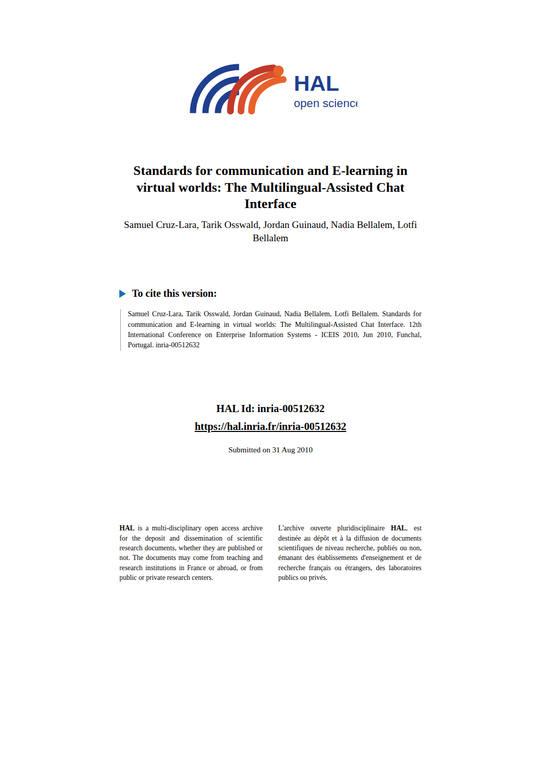HAL open science
Standards for communication and E-learning in virtual worlds: The Multilingual-Assisted Chat Interface
Samuel Cruz-Lara, Tarik Osswald, Jordan Guinaud, Nadia Bellalem, Lotfi Bellalem
To cite this version:
Samuel Cruz-Lara, Tarik Osswald, Jordan Guinaud, Nadia Bellalem, Lotfi Bellalem. Standards for communication and E-learning in virtual worlds: The Multilingual-Assisted Chat Interface. 12th International Conference on Enterprise Information Systems - ICEIS 2010, Jun 2010, Funchal, Portugal. inria-00512632
HAL Id: inria-00512632
https://hal.inria.fr/inria-00512632
Submitted on 31 Aug 2010
HAL is a multi-disciplinary open access archive for the deposit and dissemination of scientific research documents, whether they are published or not. The documents may come from teaching and research institutions in France or abroad, or from public or private research centers.
L'archive ouverte pluridisciplinaire HAL, est destinée au dépôt et à la diffusion de documents scientifiques de niveau recherche, publiés ou non, émanant des établissements d'enseignement et de recherche français ou étrangers, des laboratoires publics ou privés.